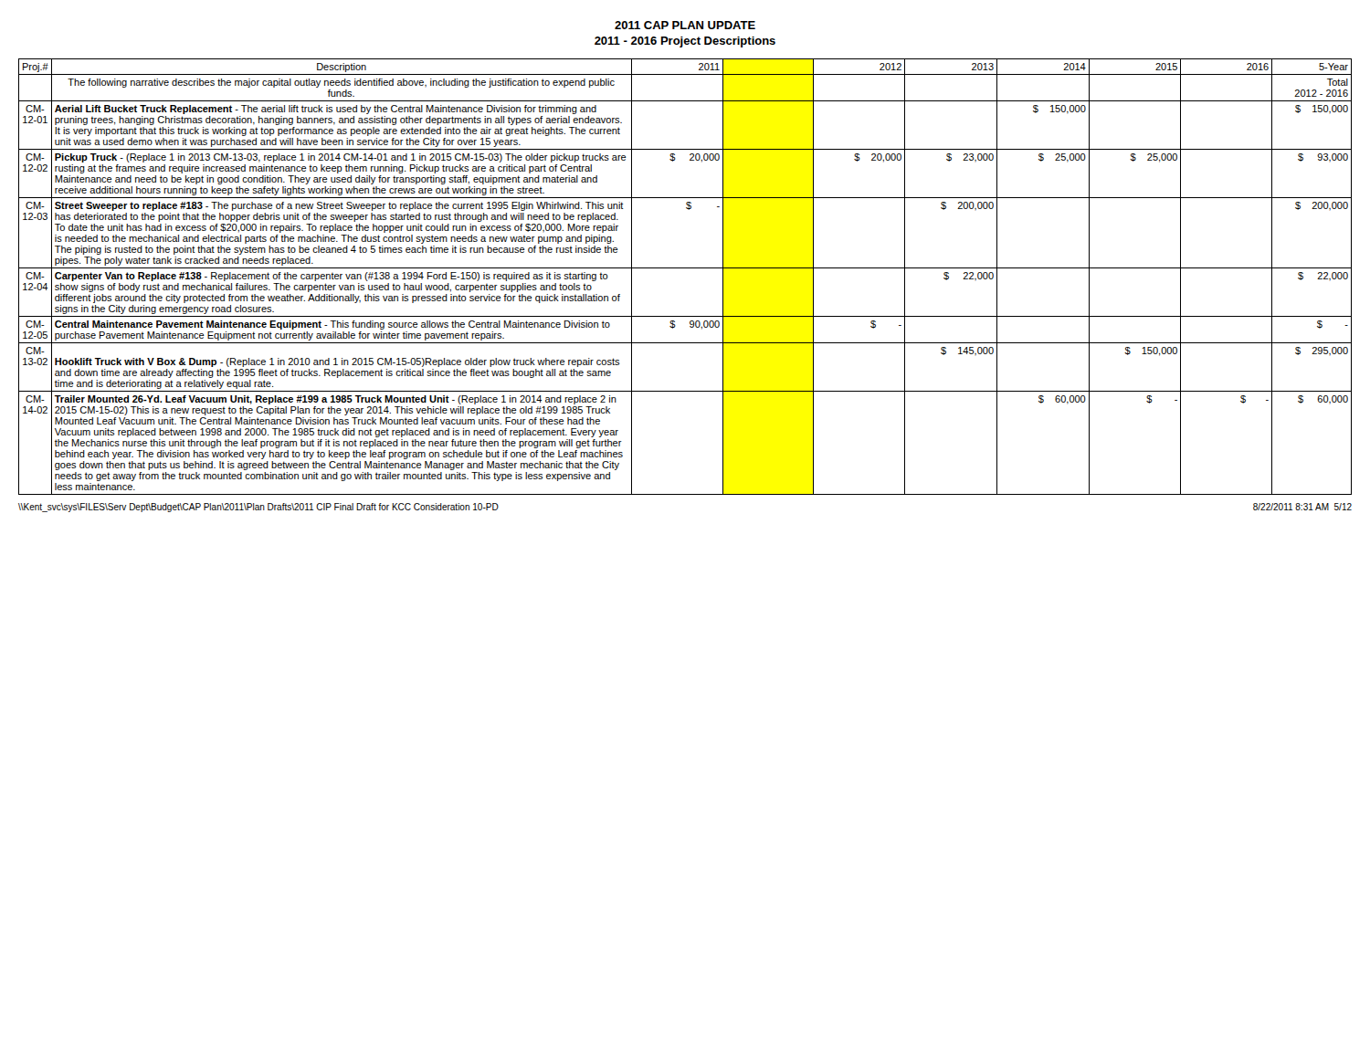2011 CAP PLAN UPDATE
2011 - 2016 Project Descriptions
| Proj.# | Description | 2011 | | 2012 | 2013 | 2014 | 2015 | 2016 | 5-Year |
| --- | --- | --- | --- | --- | --- | --- | --- | --- | --- |
| | The following narrative describes the major capital outlay needs identified above, including the justification to expend public funds. | | | | | | | | Total 2012 - 2016 |
| CM-12-01 | Aerial Lift Bucket Truck Replacement - The aerial lift truck is used by the Central Maintenance Division for trimming and pruning trees, hanging Christmas decoration, hanging banners, and assisting other departments in all types of aerial endeavors. It is very important that this truck is working at top performance as people are extended into the air at great heights. The current unit was a used demo when it was purchased and will have been in service for the City for over 15 years. | | | | | $ 150,000 | | | $ 150,000 |
| CM-12-02 | Pickup Truck - (Replace 1 in 2013 CM-13-03, replace 1 in 2014 CM-14-01 and 1 in 2015 CM-15-03) The older pickup trucks are rusting at the frames and require increased maintenance to keep them running. Pickup trucks are a critical part of Central Maintenance and need to be kept in good condition. They are used daily for transporting staff, equipment and material and receive additional hours running to keep the safety lights working when the crews are out working in the street. | $ 20,000 | | $ 20,000 | $ 23,000 | $ 25,000 | $ 25,000 | | $ 93,000 |
| CM-12-03 | Street Sweeper to replace #183 - The purchase of a new Street Sweeper to replace the current 1995 Elgin Whirlwind. This unit has deteriorated to the point that the hopper debris unit of the sweeper has started to rust through and will need to be replaced. To date the unit has had in excess of $20,000 in repairs. To replace the hopper unit could run in excess of $20,000. More repair is needed to the mechanical and electrical parts of the machine. The dust control system needs a new water pump and piping. The piping is rusted to the point that the system has to be cleaned 4 to 5 times each time it is run because of the rust inside the pipes. The poly water tank is cracked and needs replaced. | $ - | | | $ 200,000 | | | | $ 200,000 |
| CM-12-04 | Carpenter Van to Replace #138 - Replacement of the carpenter van (#138 a 1994 Ford E-150) is required as it is starting to show signs of body rust and mechanical failures. The carpenter van is used to haul wood, carpenter supplies and tools to different jobs around the city protected from the weather. Additionally, this van is pressed into service for the quick installation of signs in the City during emergency road closures. | | | | $ 22,000 | | | | $ 22,000 |
| CM-12-05 | Central Maintenance Pavement Maintenance Equipment - This funding source allows the Central Maintenance Division to purchase Pavement Maintenance Equipment not currently available for winter time pavement repairs. | $ 90,000 | | $ - | | | | | $ - |
| CM-13-02 | Hooklift Truck with V Box & Dump - (Replace 1 in 2010 and 1 in 2015 CM-15-05)Replace older plow truck where repair costs and down time are already affecting the 1995 fleet of trucks. Replacement is critical since the fleet was bought all at the same time and is deteriorating at a relatively equal rate. | | | | $ 145,000 | | $ 150,000 | | $ 295,000 |
| CM-14-02 | Trailer Mounted 26-Yd. Leaf Vacuum Unit, Replace #199 a 1985 Truck Mounted Unit - (Replace 1 in 2014 and replace 2 in 2015 CM-15-02) This is a new request to the Capital Plan for the year 2014. This vehicle will replace the old #199 1985 Truck Mounted Leaf Vacuum unit. The Central Maintenance Division has Truck Mounted leaf vacuum units. Four of these had the Vacuum units replaced between 1998 and 2000. The 1985 truck did not get replaced and is in need of replacement. Every year the Mechanics nurse this unit through the leaf program but if it is not replaced in the near future then the program will get further behind each year. The division has worked very hard to try to keep the leaf program on schedule but if one of the Leaf machines goes down then that puts us behind. It is agreed between the Central Maintenance Manager and Master mechanic that the City needs to get away from the truck mounted combination unit and go with trailer mounted units. This type is less expensive and less maintenance. | | | | | $ 60,000 | $ - | $ - | $ 60,000 |
\\Kent_svc\sys\FILES\Serv Dept\Budget\CAP Plan\2011\Plan Drafts\2011 CIP Final Draft for KCC Consideration 10-PD 8/22/2011 8:31 AM 5/12